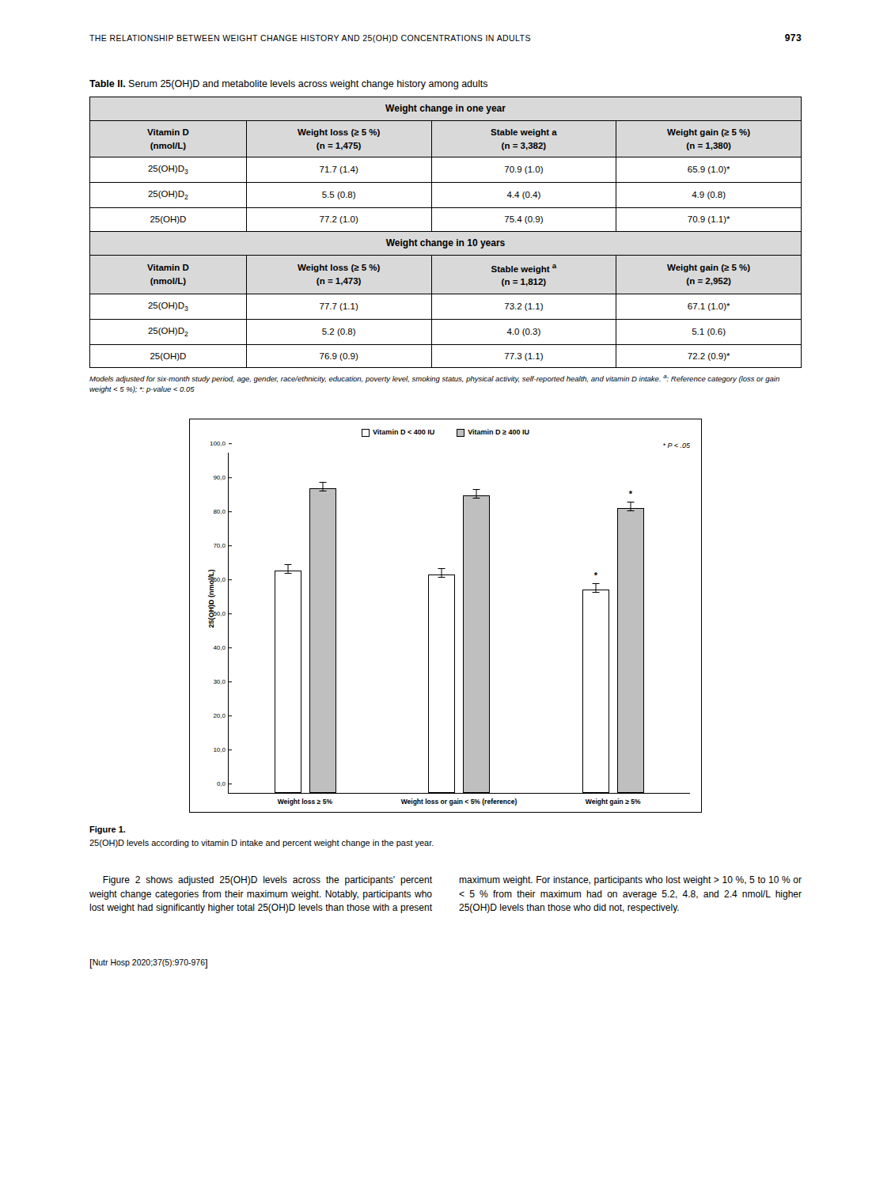The relationship between weight change history and 25(OH)D concentrations in adults 973
Table II. Serum 25(OH)D and metabolite levels across weight change history among adults
| Weight change in one year |
| --- |
| Vitamin D (nmol/L) | Weight loss (≥ 5 %) (n = 1,475) | Stable weight a (n = 3,382) | Weight gain (≥ 5 %) (n = 1,380) |
| 25(OH)D 3 | 71.7 (1.4) | 70.9 (1.0) | 65.9 (1.0)* |
| 25(OH)D 2 | 5.5 (0.8) | 4.4 (0.4) | 4.9 (0.8) |
| 25(OH)D | 77.2 (1.0) | 75.4 (0.9) | 70.9 (1.1)* |
| Weight change in 10 years |
| Vitamin D (nmol/L) | Weight loss (≥ 5 %) (n = 1,473) | Stable weight a (n = 1,812) | Weight gain (≥ 5 %) (n = 2,952) |
| 25(OH)D 3 | 77.7 (1.1) | 73.2 (1.1) | 67.1 (1.0)* |
| 25(OH)D 2 | 5.2 (0.8) | 4.0 (0.3) | 5.1 (0.6) |
| 25(OH)D | 76.9 (0.9) | 77.3 (1.1) | 72.2 (0.9)* |
Models adjusted for six-month study period, age, gender, race/ethnicity, education, poverty level, smoking status, physical activity, self-reported health, and vitamin D intake. a: Reference category (loss or gain weight < 5 %); *: p-value < 0.05
Vitamin D < 400 IU Vitamin D ≥ 400 IU
* P < .05
25(OH)D (nmol/L) 100,0 90,0 80,0 70,0 60,0 50,0 40,0 30,0 20,0 10,0 0,0
*
*
Weight loss ≥ 5% Weight loss or gain < 5% (reference) Weight gain ≥ 5%
Figure 1. 25(OH)D levels according to vitamin D intake and percent weight change in the past year.
Figure 2 shows adjusted 25(OH)D levels across the participants' percent weight change categories from their maximum weight. Notably, participants who lost weight had significantly higher total 25(OH)D levels than those with a present maximum weight. For instance, participants who lost weight > 10 %, 5 to 10 % or < 5 % from their maximum had on average 5.2, 4.8, and 2.4 nmol/L higher 25(OH)D levels than those who did not, respectively.
[Nutr Hosp 2020;37(5):970-976]